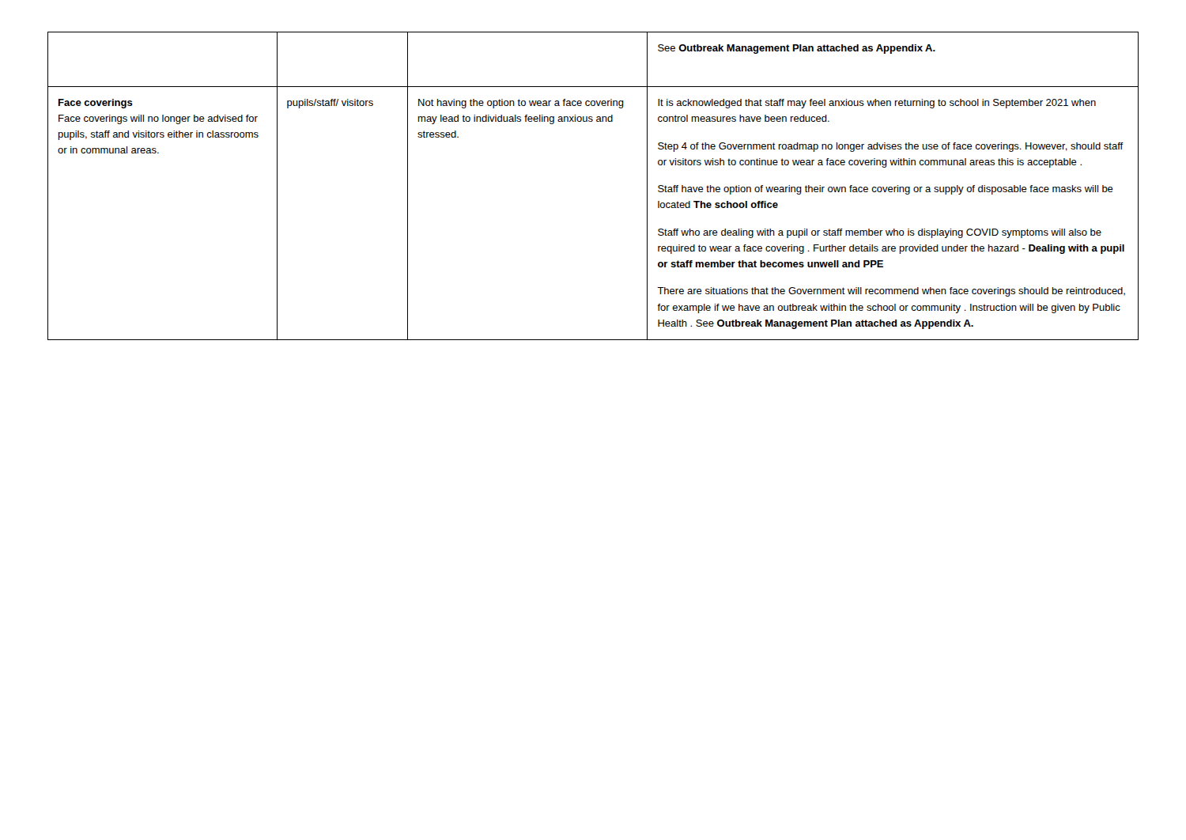| | | | See Outbreak Management Plan attached as Appendix A. |
| Face coverings Face coverings will no longer be advised for pupils, staff and visitors either in classrooms or in communal areas. | pupils/staff/ visitors | Not having the option to wear a face covering may lead to individuals feeling anxious and stressed. | It is acknowledged that staff may feel anxious when returning to school in September 2021 when control measures have been reduced. Step 4 of the Government roadmap no longer advises the use of face coverings. However, should staff or visitors wish to continue to wear a face covering within communal areas this is acceptable . Staff have the option of wearing their own face covering or a supply of disposable face masks will be located The school office Staff who are dealing with a pupil or staff member who is displaying COVID symptoms will also be required to wear a face covering . Further details are provided under the hazard - Dealing with a pupil or staff member that becomes unwell and PPE There are situations that the Government will recommend when face coverings should be reintroduced, for example if we have an outbreak within the school or community . Instruction will be given by Public Health . See Outbreak Management Plan attached as Appendix A. |